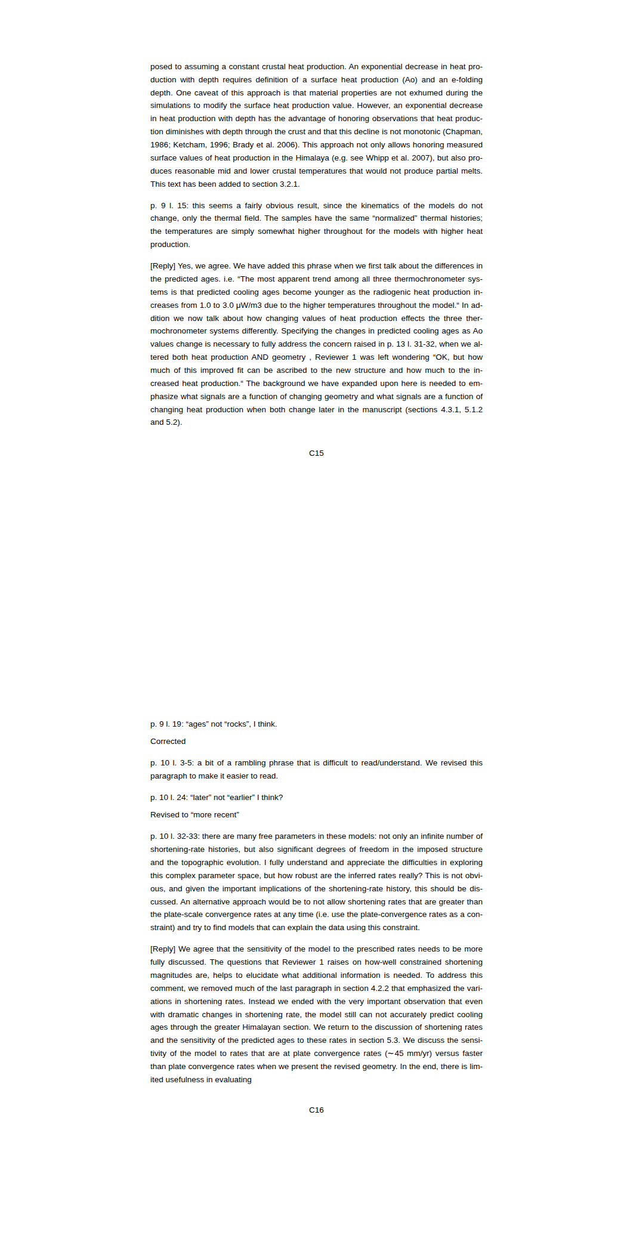posed to assuming a constant crustal heat production. An exponential decrease in heat production with depth requires definition of a surface heat production (Ao) and an e-folding depth. One caveat of this approach is that material properties are not exhumed during the simulations to modify the surface heat production value. However, an exponential decrease in heat production with depth has the advantage of honoring observations that heat production diminishes with depth through the crust and that this decline is not monotonic (Chapman, 1986; Ketcham, 1996; Brady et al. 2006). This approach not only allows honoring measured surface values of heat production in the Himalaya (e.g. see Whipp et al. 2007), but also produces reasonable mid and lower crustal temperatures that would not produce partial melts. This text has been added to section 3.2.1.
p. 9 l. 15: this seems a fairly obvious result, since the kinematics of the models do not change, only the thermal field. The samples have the same “normalized” thermal histories; the temperatures are simply somewhat higher throughout for the models with higher heat production.
[Reply] Yes, we agree. We have added this phrase when we first talk about the differences in the predicted ages. i.e. “The most apparent trend among all three thermochronometer systems is that predicted cooling ages become younger as the radiogenic heat production increases from 1.0 to 3.0 μW/m3 due to the higher temperatures throughout the model.“ In addition we now talk about how changing values of heat production effects the three thermochronometer systems differently. Specifying the changes in predicted cooling ages as Ao values change is necessary to fully address the concern raised in p. 13 l. 31-32, when we altered both heat production AND geometry , Reviewer 1 was left wondering “OK, but how much of this improved fit can be ascribed to the new structure and how much to the increased heat production.“ The background we have expanded upon here is needed to emphasize what signals are a function of changing geometry and what signals are a function of changing heat production when both change later in the manuscript (sections 4.3.1, 5.1.2 and 5.2).
C15
p. 9 l. 19: “ages” not “rocks”, I think.
Corrected
p. 10 l. 3-5: a bit of a rambling phrase that is difficult to read/understand. We revised this paragraph to make it easier to read.
p. 10 l. 24: “later” not “earlier” I think?
Revised to “more recent”
p. 10 l. 32-33: there are many free parameters in these models: not only an infinite number of shortening-rate histories, but also significant degrees of freedom in the imposed structure and the topographic evolution. I fully understand and appreciate the difficulties in exploring this complex parameter space, but how robust are the inferred rates really? This is not obvious, and given the important implications of the shortening-rate history, this should be discussed. An alternative approach would be to not allow shortening rates that are greater than the plate-scale convergence rates at any time (i.e. use the plate-convergence rates as a constraint) and try to find models that can explain the data using this constraint.
[Reply] We agree that the sensitivity of the model to the prescribed rates needs to be more fully discussed. The questions that Reviewer 1 raises on how-well constrained shortening magnitudes are, helps to elucidate what additional information is needed. To address this comment, we removed much of the last paragraph in section 4.2.2 that emphasized the variations in shortening rates. Instead we ended with the very important observation that even with dramatic changes in shortening rate, the model still can not accurately predict cooling ages through the greater Himalayan section. We return to the discussion of shortening rates and the sensitivity of the predicted ages to these rates in section 5.3. We discuss the sensitivity of the model to rates that are at plate convergence rates (∼45 mm/yr) versus faster than plate convergence rates when we present the revised geometry. In the end, there is limited usefulness in evaluating
C16